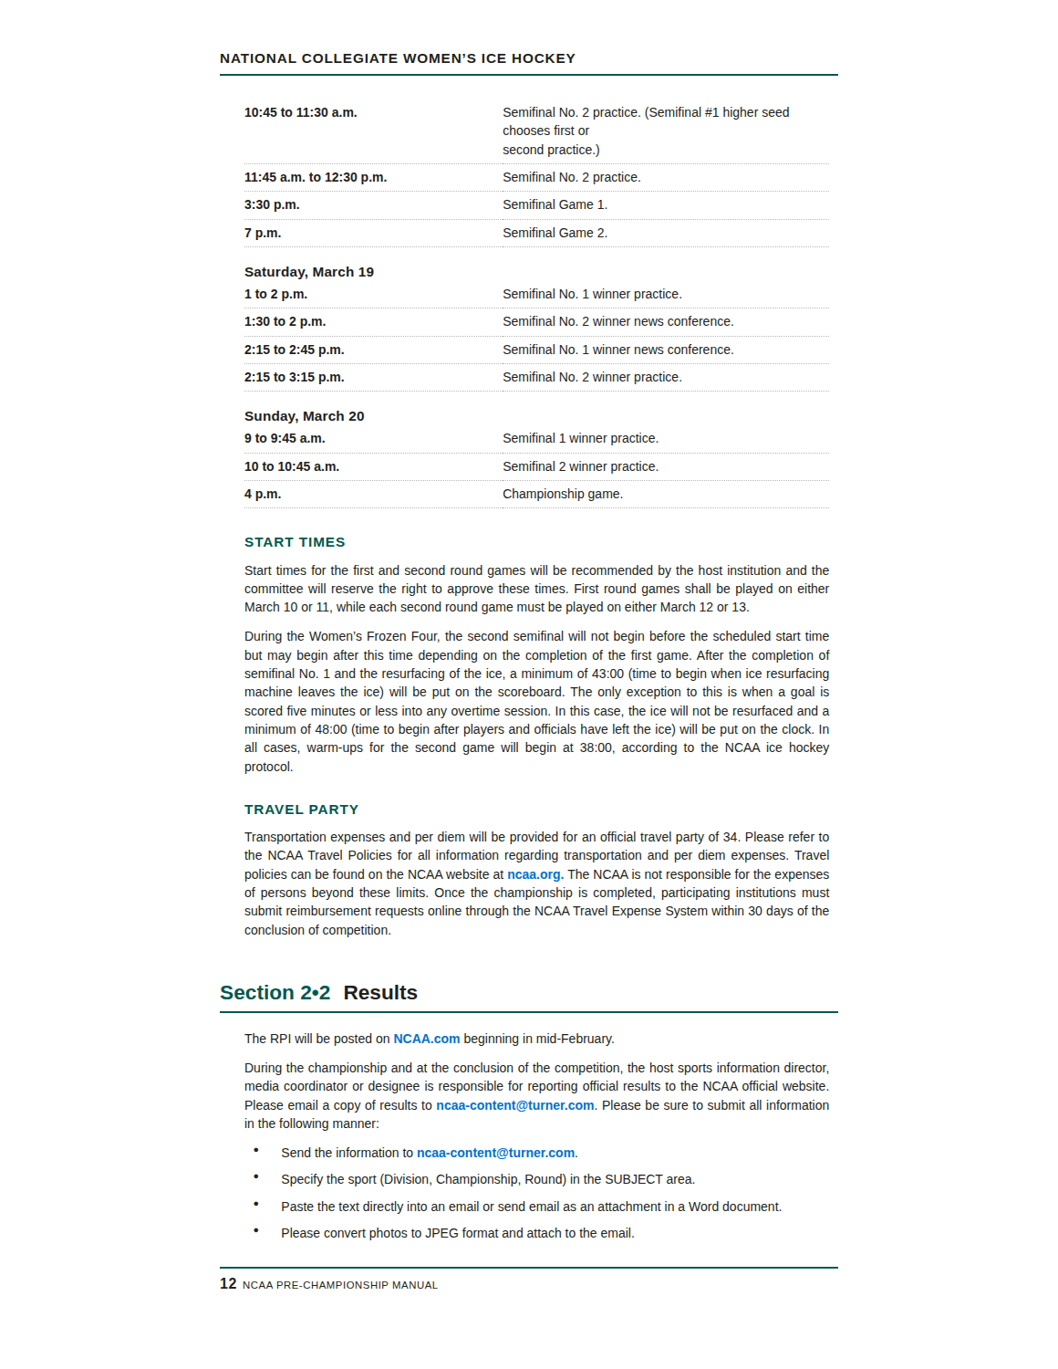NATIONAL COLLEGIATE WOMEN’S ICE HOCKEY
| 10:45 to 11:30 a.m. | Semifinal No. 2 practice. (Semifinal #1 higher seed chooses first or second practice.) |
| 11:45 a.m. to 12:30 p.m. | Semifinal No. 2 practice. |
| 3:30 p.m. | Semifinal Game 1. |
| 7 p.m. | Semifinal Game 2. |
| Saturday, March 19 |
| 1 to 2 p.m. | Semifinal No. 1 winner practice. |
| 1:30 to 2 p.m. | Semifinal No. 2 winner news conference. |
| 2:15 to 2:45 p.m. | Semifinal No. 1 winner news conference. |
| 2:15 to 3:15 p.m. | Semifinal No. 2 winner practice. |
| Sunday, March 20 |
| 9 to 9:45 a.m. | Semifinal 1 winner practice. |
| 10 to 10:45 a.m. | Semifinal 2 winner practice. |
| 4 p.m. | Championship game. |
START TIMES
Start times for the first and second round games will be recommended by the host institution and the committee will reserve the right to approve these times. First round games shall be played on either March 10 or 11, while each second round game must be played on either March 12 or 13.
During the Women’s Frozen Four, the second semifinal will not begin before the scheduled start time but may begin after this time depending on the completion of the first game. After the completion of semifinal No. 1 and the resurfacing of the ice, a minimum of 43:00 (time to begin when ice resurfacing machine leaves the ice) will be put on the scoreboard. The only exception to this is when a goal is scored five minutes or less into any overtime session. In this case, the ice will not be resurfaced and a minimum of 48:00 (time to begin after players and officials have left the ice) will be put on the clock. In all cases, warm-ups for the second game will begin at 38:00, according to the NCAA ice hockey protocol.
TRAVEL PARTY
Transportation expenses and per diem will be provided for an official travel party of 34. Please refer to the NCAA Travel Policies for all information regarding transportation and per diem expenses. Travel policies can be found on the NCAA website at ncaa.org. The NCAA is not responsible for the expenses of persons beyond these limits. Once the championship is completed, participating institutions must submit reimbursement requests online through the NCAA Travel Expense System within 30 days of the conclusion of competition.
Section 2•2 Results
The RPI will be posted on NCAA.com beginning in mid-February.
During the championship and at the conclusion of the competition, the host sports information director, media coordinator or designee is responsible for reporting official results to the NCAA official website. Please email a copy of results to ncaa-content@turner.com. Please be sure to submit all information in the following manner:
Send the information to ncaa-content@turner.com.
Specify the sport (Division, Championship, Round) in the SUBJECT area.
Paste the text directly into an email or send email as an attachment in a Word document.
Please convert photos to JPEG format and attach to the email.
12 NCAA PRE-CHAMPIONSHIP MANUAL